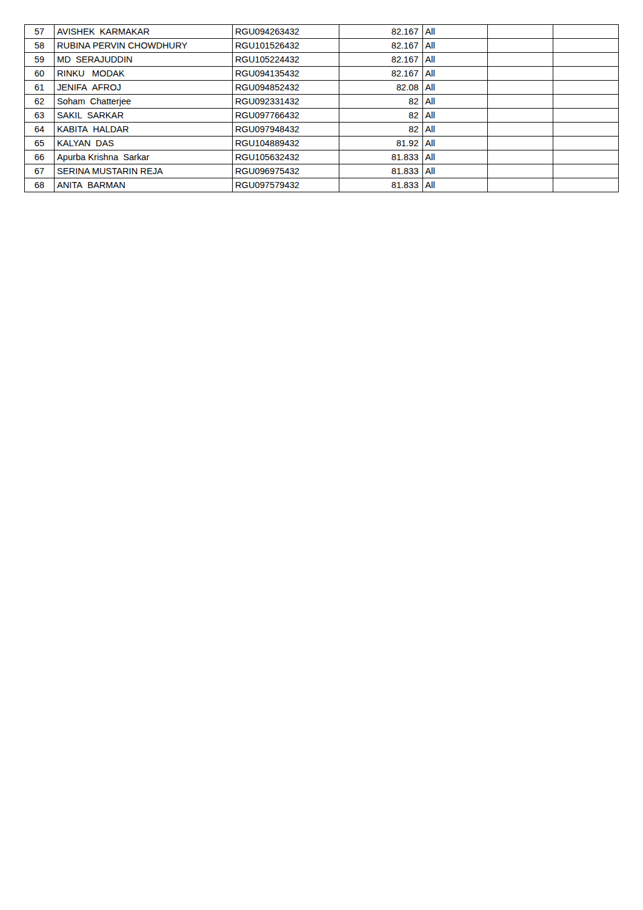| 57 | AVISHEK KARMAKAR | RGU094263432 | 82.167 | All | | |
| 58 | RUBINA PERVIN CHOWDHURY | RGU101526432 | 82.167 | All | | |
| 59 | MD SERAJUDDIN | RGU105224432 | 82.167 | All | | |
| 60 | RINKU MODAK | RGU094135432 | 82.167 | All | | |
| 61 | JENIFA AFROJ | RGU094852432 | 82.08 | All | | |
| 62 | Soham Chatterjee | RGU092331432 | 82 | All | | |
| 63 | SAKIL SARKAR | RGU097766432 | 82 | All | | |
| 64 | KABITA HALDAR | RGU097948432 | 82 | All | | |
| 65 | KALYAN DAS | RGU104889432 | 81.92 | All | | |
| 66 | Apurba Krishna Sarkar | RGU105632432 | 81.833 | All | | |
| 67 | SERINA MUSTARIN REJA | RGU096975432 | 81.833 | All | | |
| 68 | ANITA BARMAN | RGU097579432 | 81.833 | All | | |